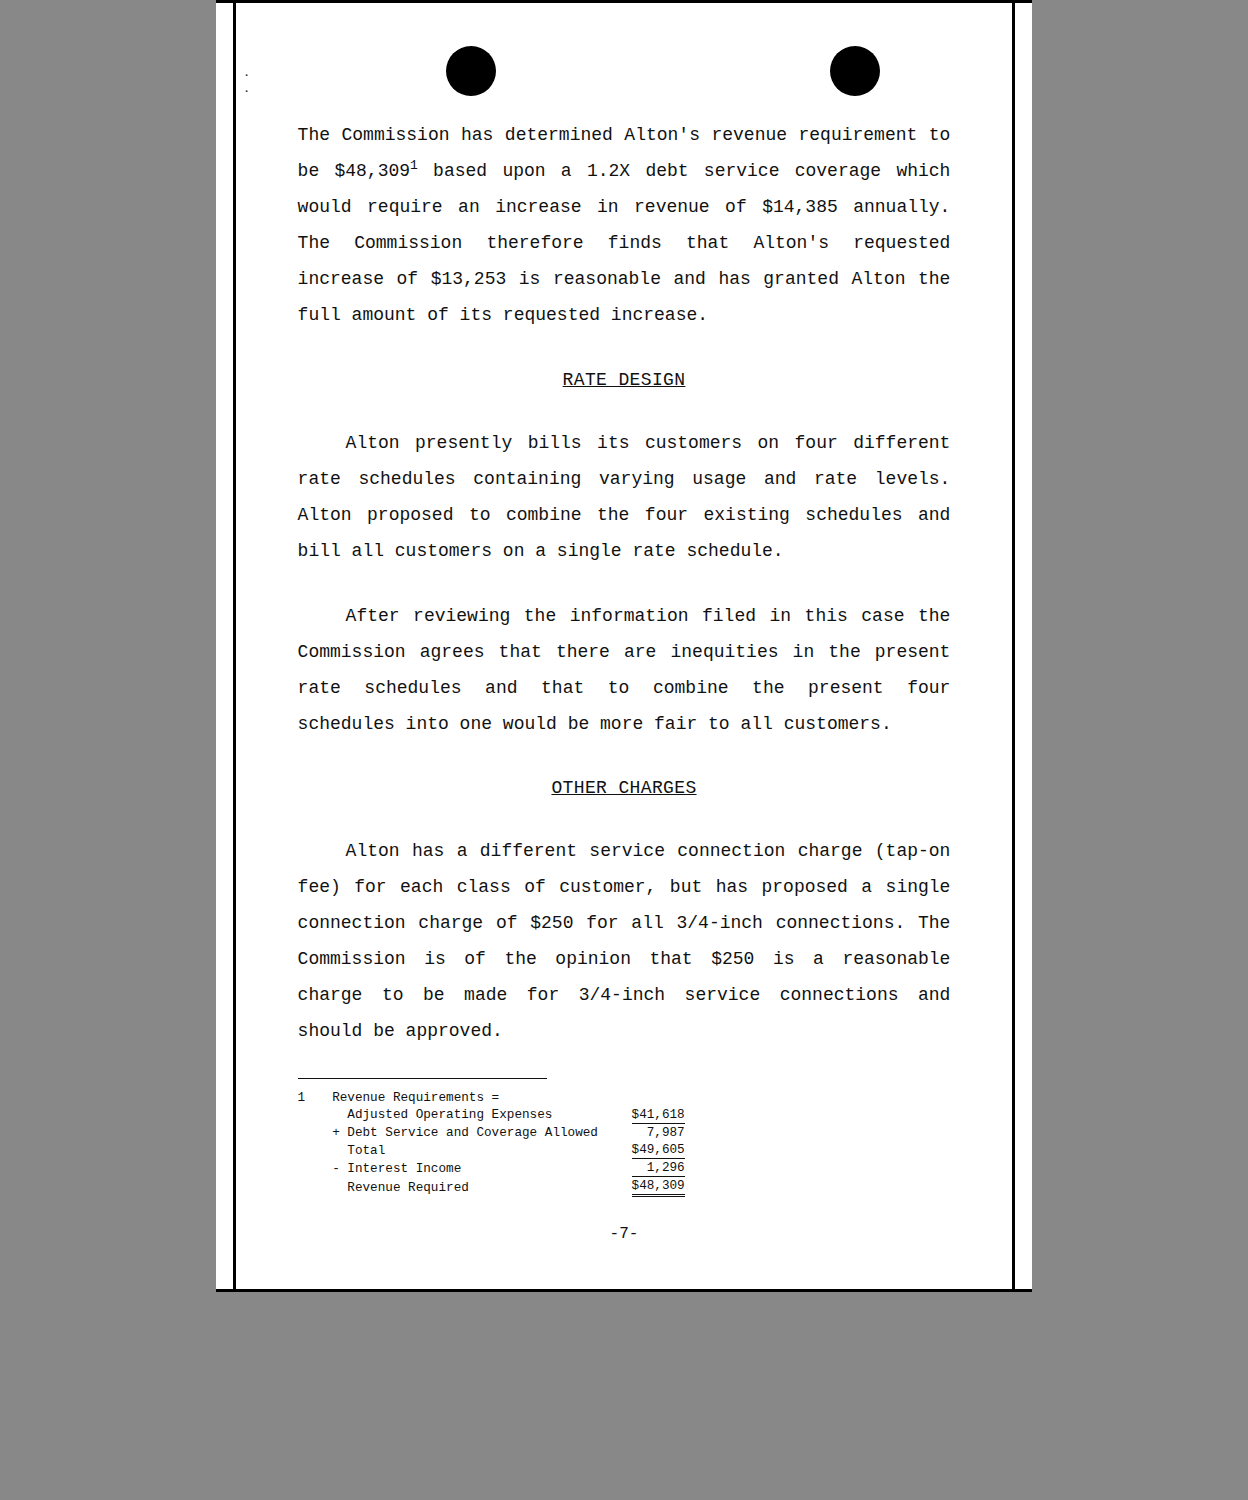. .
The Commission has determined Alton's revenue requirement to be $48,3091 based upon a 1.2X debt service coverage which would require an increase in revenue of $14,385 annually. The Commission therefore finds that Alton's requested increase of $13,253 is reasonable and has granted Alton the full amount of its requested increase.
RATE DESIGN
Alton presently bills its customers on four different rate schedules containing varying usage and rate levels. Alton proposed to combine the four existing schedules and bill all customers on a single rate schedule.
After reviewing the information filed in this case the Commission agrees that there are inequities in the present rate schedules and that to combine the present four schedules into one would be more fair to all customers.
OTHER CHARGES
Alton has a different service connection charge (tap-on fee) for each class of customer, but has proposed a single connection charge of $250 for all 3/4-inch connections. The Commission is of the opinion that $250 is a reasonable charge to be made for 3/4-inch service connections and should be approved.
1
| Revenue Requirements = | |
| Adjusted Operating Expenses | $41,618 |
| + Debt Service and Coverage Allowed | 7,987 |
| Total | $49,605 |
| - Interest Income | 1,296 |
| Revenue Required | $48,309 |
-7-